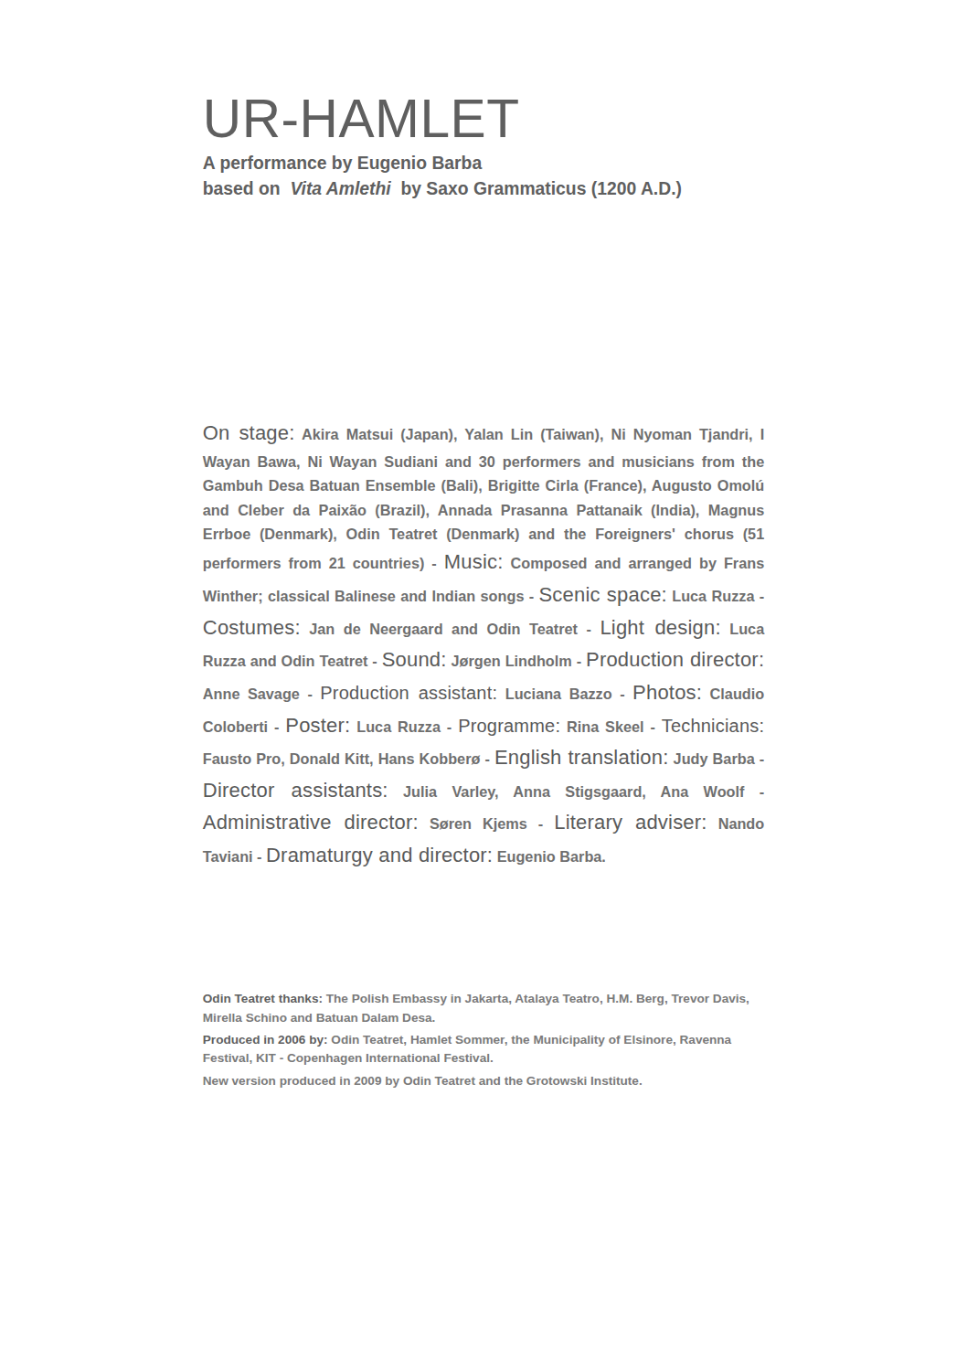UR-HAMLET
A performance by Eugenio Barba
based on Vita Amlethi by Saxo Grammaticus (1200 A.D.)
On stage: Akira Matsui (Japan), Yalan Lin (Taiwan), Ni Nyoman Tjandri, I Wayan Bawa, Ni Wayan Sudiani and 30 performers and musicians from the Gambuh Desa Batuan Ensemble (Bali), Brigitte Cirla (France), Augusto Omolú and Cleber da Paixão (Brazil), Annada Prasanna Pattanaik (India), Magnus Errboe (Denmark), Odin Teatret (Denmark) and the Foreigners' chorus (51 performers from 21 countries) - Music: Composed and arranged by Frans Winther; classical Balinese and Indian songs - Scenic space: Luca Ruzza - Costumes: Jan de Neergaard and Odin Teatret - Light design: Luca Ruzza and Odin Teatret - Sound: Jørgen Lindholm - Production director: Anne Savage - Production assistant: Luciana Bazzo - Photos: Claudio Coloberti - Poster: Luca Ruzza - Programme: Rina Skeel - Technicians: Fausto Pro, Donald Kitt, Hans Kobberø - English translation: Judy Barba - Director assistants: Julia Varley, Anna Stigsgaard, Ana Woolf - Administrative director: Søren Kjems - Literary adviser: Nando Taviani - Dramaturgy and director: Eugenio Barba.
Odin Teatret thanks: The Polish Embassy in Jakarta, Atalaya Teatro, H.M. Berg, Trevor Davis, Mirella Schino and Batuan Dalam Desa.
Produced in 2006 by: Odin Teatret, Hamlet Sommer, the Municipality of Elsinore, Ravenna Festival, KIT - Copenhagen International Festival.
New version produced in 2009 by Odin Teatret and the Grotowski Institute.